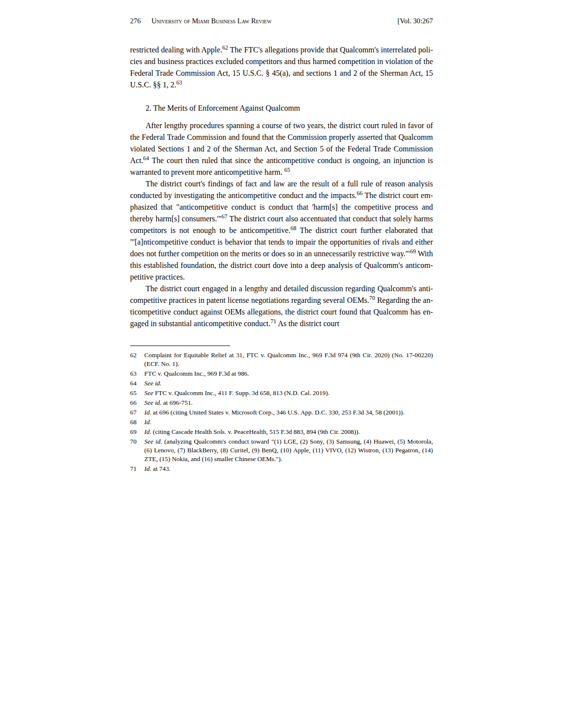276 University of Miami Business Law Review [Vol. 30:267
restricted dealing with Apple.62 The FTC's allegations provide that Qualcomm's interrelated policies and business practices excluded competitors and thus harmed competition in violation of the Federal Trade Commission Act, 15 U.S.C. § 45(a), and sections 1 and 2 of the Sherman Act, 15 U.S.C. §§ 1, 2.63
2. The Merits of Enforcement Against Qualcomm
After lengthy procedures spanning a course of two years, the district court ruled in favor of the Federal Trade Commission and found that the Commission properly asserted that Qualcomm violated Sections 1 and 2 of the Sherman Act, and Section 5 of the Federal Trade Commission Act.64 The court then ruled that since the anticompetitive conduct is ongoing, an injunction is warranted to prevent more anticompetitive harm. 65
The district court's findings of fact and law are the result of a full rule of reason analysis conducted by investigating the anticompetitive conduct and the impacts.66 The district court emphasized that "anticompetitive conduct is conduct that 'harm[s] the competitive process and thereby harm[s] consumers.'"67 The district court also accentuated that conduct that solely harms competitors is not enough to be anticompetitive.68 The district court further elaborated that "'[a]nticompetitive conduct is behavior that tends to impair the opportunities of rivals and either does not further competition on the merits or does so in an unnecessarily restrictive way.'"69 With this established foundation, the district court dove into a deep analysis of Qualcomm's anticompetitive practices.
The district court engaged in a lengthy and detailed discussion regarding Qualcomm's anticompetitive practices in patent license negotiations regarding several OEMs.70 Regarding the anticompetitive conduct against OEMs allegations, the district court found that Qualcomm has engaged in substantial anticompetitive conduct.71 As the district court
62 Complaint for Equitable Relief at 31, FTC v. Qualcomm Inc., 969 F.3d 974 (9th Cir. 2020) (No. 17-00220) (ECF. No. 1).
63 FTC v. Qualcomm Inc., 969 F.3d at 986.
64 See id.
65 See FTC v. Qualcomm Inc., 411 F. Supp. 3d 658, 813 (N.D. Cal. 2019).
66 See id. at 696-751.
67 Id. at 696 (citing United States v. Microsoft Corp., 346 U.S. App. D.C. 330, 253 F.3d 34, 58 (2001)).
68 Id.
69 Id. (citing Cascade Health Sols. v. PeaceHealth, 515 F.3d 883, 894 (9th Cir. 2008)).
70 See id. (analyzing Qualcomm's conduct toward "(1) LGE, (2) Sony, (3) Samsung, (4) Huawei, (5) Motorola, (6) Lenovo, (7) BlackBerry, (8) Curitel, (9) BenQ, (10) Apple, (11) VIVO, (12) Wistron, (13) Pegatron, (14) ZTE, (15) Nokia, and (16) smaller Chinese OEMs.").
71 Id. at 743.